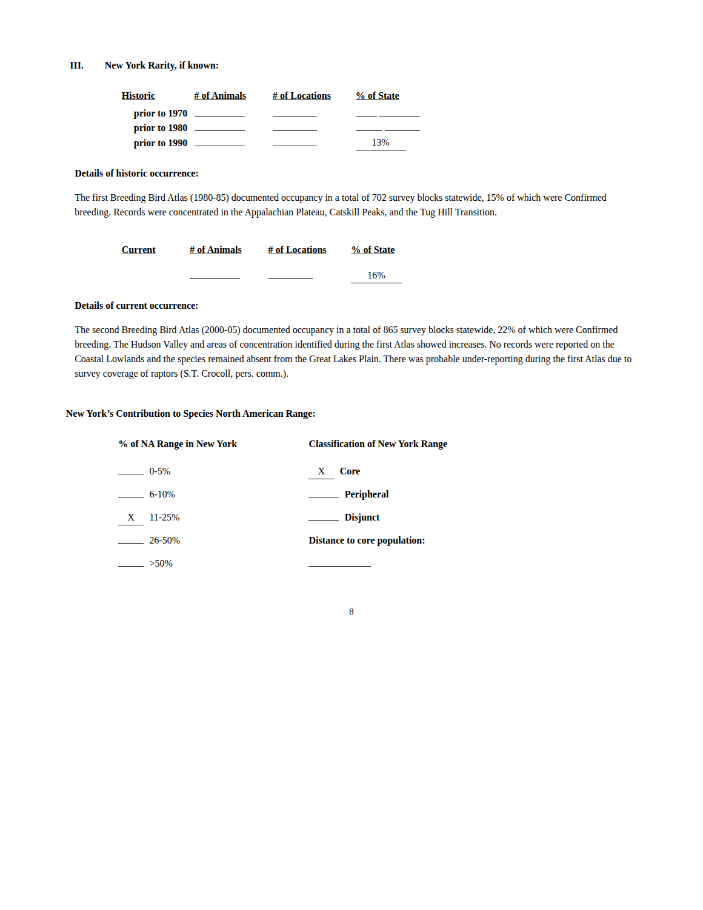III. New York Rarity, if known:
| Historic | # of Animals | # of Locations | % of State |
| --- | --- | --- | --- |
| prior to 1970 | | | |
| prior to 1980 | | | |
| prior to 1990 | | | 13% |
Details of historic occurrence:
The first Breeding Bird Atlas (1980-85) documented occupancy in a total of 702 survey blocks statewide, 15% of which were Confirmed breeding. Records were concentrated in the Appalachian Plateau, Catskill Peaks, and the Tug Hill Transition.
| Current | # of Animals | # of Locations | % of State |
| --- | --- | --- | --- |
| | | | 16% |
Details of current occurrence:
The second Breeding Bird Atlas (2000-05) documented occupancy in a total of 865 survey blocks statewide, 22% of which were Confirmed breeding. The Hudson Valley and areas of concentration identified during the first Atlas showed increases. No records were reported on the Coastal Lowlands and the species remained absent from the Great Lakes Plain. There was probable under-reporting during the first Atlas due to survey coverage of raptors (S.T. Crocoll, pers. comm.).
New York’s Contribution to Species North American Range:
| % of NA Range in New York | Classification of New York Range |
| 0-5% | X Core |
| 6-10% | Peripheral |
| X 11-25% | Disjunct |
| 26-50% | Distance to core population: |
| >50% | |
8